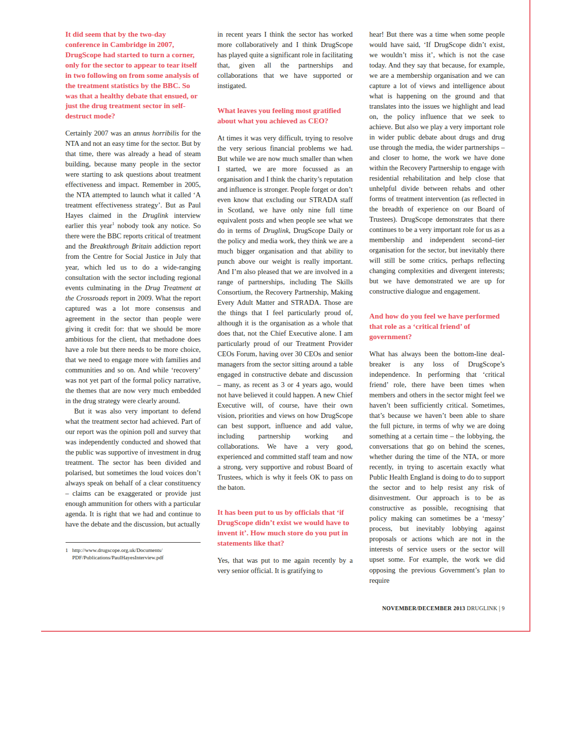It did seem that by the two-day conference in Cambridge in 2007, DrugScope had started to turn a corner, only for the sector to appear to tear itself in two following on from some analysis of the treatment statistics by the BBC. So was that a healthy debate that ensued, or just the drug treatment sector in self-destruct mode?
Certainly 2007 was an annus horribilis for the NTA and not an easy time for the sector. But by that time, there was already a head of steam building, because many people in the sector were starting to ask questions about treatment effectiveness and impact. Remember in 2005, the NTA attempted to launch what it called ‘A treatment effectiveness strategy’. But as Paul Hayes claimed in the Druglink interview earlier this year1 nobody took any notice. So there were the BBC reports critical of treatment and the Breakthrough Britain addiction report from the Centre for Social Justice in July that year, which led us to do a wide-ranging consultation with the sector including regional events culminating in the Drug Treatment at the Crossroads report in 2009. What the report captured was a lot more consensus and agreement in the sector than people were giving it credit for: that we should be more ambitious for the client, that methadone does have a role but there needs to be more choice, that we need to engage more with families and communities and so on. And while ‘recovery’ was not yet part of the formal policy narrative, the themes that are now very much embedded in the drug strategy were clearly around.
But it was also very important to defend what the treatment sector had achieved. Part of our report was the opinion poll and survey that was independently conducted and showed that the public was supportive of investment in drug treatment. The sector has been divided and polarised, but sometimes the loud voices don’t always speak on behalf of a clear constituency – claims can be exaggerated or provide just enough ammunition for others with a particular agenda. It is right that we had and continue to have the debate and the discussion, but actually
1http://www.drugscope.org.uk/Documents/
PDF/Publications/PaulHayesInterview.pdf
in recent years I think the sector has worked more collaboratively and I think DrugScope has played quite a significant role in facilitating that, given all the partnerships and collaborations that we have supported or instigated.
What leaves you feeling most gratified about what you achieved as CEO?
At times it was very difficult, trying to resolve the very serious financial problems we had. But while we are now much smaller than when I started, we are more focussed as an organisation and I think the charity’s reputation and influence is stronger. People forget or don’t even know that excluding our STRADA staff in Scotland, we have only nine full time equivalent posts and when people see what we do in terms of Druglink, DrugScope Daily or the policy and media work, they think we are a much bigger organisation and that ability to punch above our weight is really important. And I’m also pleased that we are involved in a range of partnerships, including The Skills Consortium, the Recovery Partnership, Making Every Adult Matter and STRADA. Those are the things that I feel particularly proud of, although it is the organisation as a whole that does that, not the Chief Executive alone. I am particularly proud of our Treatment Provider CEOs Forum, having over 30 CEOs and senior managers from the sector sitting around a table engaged in constructive debate and discussion – many, as recent as 3 or 4 years ago, would not have believed it could happen. A new Chief Executive will, of course, have their own vision, priorities and views on how DrugScope can best support, influence and add value, including partnership working and collaborations. We have a very good, experienced and committed staff team and now a strong, very supportive and robust Board of Trustees, which is why it feels OK to pass on the baton.
It has been put to us by officials that ‘if DrugScope didn’t exist we would have to invent it’. How much store do you put in statements like that?
Yes, that was put to me again recently by a very senior official. It is gratifying to
hear! But there was a time when some people would have said, ‘If DrugScope didn’t exist, we wouldn’t miss it’, which is not the case today. And they say that because, for example, we are a membership organisation and we can capture a lot of views and intelligence about what is happening on the ground and that translates into the issues we highlight and lead on, the policy influence that we seek to achieve. But also we play a very important role in wider public debate about drugs and drug use through the media, the wider partnerships – and closer to home, the work we have done within the Recovery Partnership to engage with residential rehabilitation and help close that unhelpful divide between rehabs and other forms of treatment intervention (as reflected in the breadth of experience on our Board of Trustees). DrugScope demonstrates that there continues to be a very important role for us as a membership and independent second–tier organisation for the sector, but inevitably there will still be some critics, perhaps reflecting changing complexities and divergent interests; but we have demonstrated we are up for constructive dialogue and engagement.
And how do you feel we have performed that role as a ‘critical friend’ of government?
What has always been the bottom-line deal-breaker is any loss of DrugScope’s independence. In performing that ‘critical friend’ role, there have been times when members and others in the sector might feel we haven’t been sufficiently critical. Sometimes, that’s because we haven’t been able to share the full picture, in terms of why we are doing something at a certain time – the lobbying, the conversations that go on behind the scenes, whether during the time of the NTA, or more recently, in trying to ascertain exactly what Public Health England is doing to do to support the sector and to help resist any risk of disinvestment. Our approach is to be as constructive as possible, recognising that policy making can sometimes be a ‘messy’ process, but inevitably lobbying against proposals or actions which are not in the interests of service users or the sector will upset some. For example, the work we did opposing the previous Government’s plan to require
NOVEMBER/DECEMBER 2013 DRUGLINK | 9